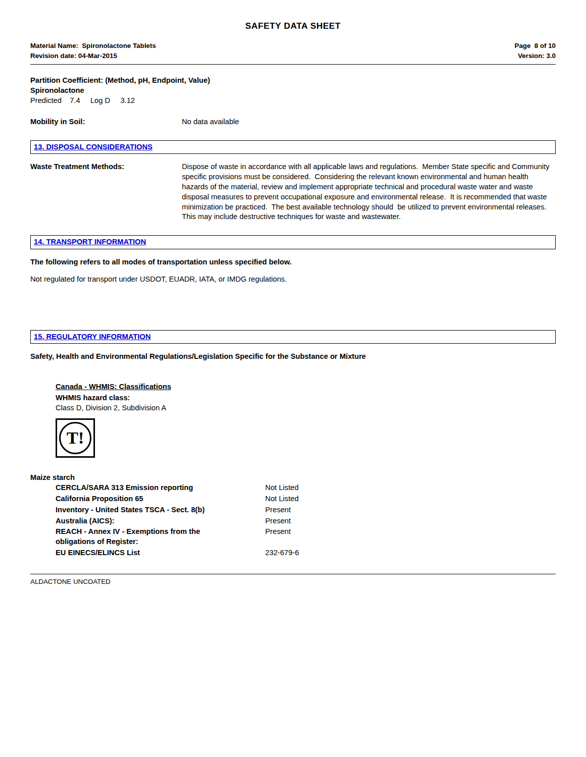SAFETY DATA SHEET
Material Name: Spironolactone Tablets
Revision date: 04-Mar-2015
Page 8 of 10
Version: 3.0
Partition Coefficient: (Method, pH, Endpoint, Value)
Spironolactone
Predicted 7.4 Log D 3.12
Mobility in Soil:
No data available
13. DISPOSAL CONSIDERATIONS
Waste Treatment Methods:
Dispose of waste in accordance with all applicable laws and regulations. Member State specific and Community specific provisions must be considered. Considering the relevant known environmental and human health hazards of the material, review and implement appropriate technical and procedural waste water and waste disposal measures to prevent occupational exposure and environmental release. It is recommended that waste minimization be practiced. The best available technology should be utilized to prevent environmental releases. This may include destructive techniques for waste and wastewater.
14. TRANSPORT INFORMATION
The following refers to all modes of transportation unless specified below.
Not regulated for transport under USDOT, EUADR, IATA, or IMDG regulations.
15. REGULATORY INFORMATION
Safety, Health and Environmental Regulations/Legislation Specific for the Substance or Mixture
Canada - WHMIS: Classifications
WHMIS hazard class:
Class D, Division 2, Subdivision A
T!
Maize starch
| CERCLA/SARA 313 Emission reporting | Not Listed |
| California Proposition 65 | Not Listed |
| Inventory - United States TSCA - Sect. 8(b) | Present |
| Australia (AICS): | Present |
| REACH - Annex IV - Exemptions from the obligations of Register: | Present |
| EU EINECS/ELINCS List | 232-679-6 |
ALDACTONE UNCOATED